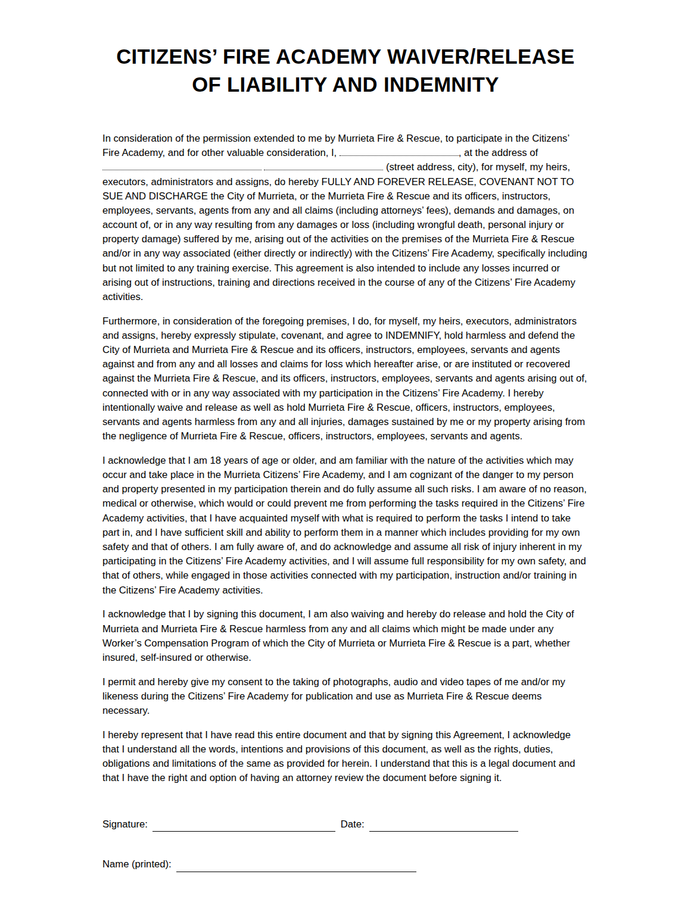CITIZENS’ FIRE ACADEMY WAIVER/RELEASE OF LIABILITY AND INDEMNITY
In consideration of the permission extended to me by Murrieta Fire & Rescue, to participate in the Citizens’ Fire Academy, and for other valuable consideration, I, , at the address of (street address, city), for myself, my heirs, executors, administrators and assigns, do hereby FULLY AND FOREVER RELEASE, COVENANT NOT TO SUE AND DISCHARGE the City of Murrieta, or the Murrieta Fire & Rescue and its officers, instructors, employees, servants, agents from any and all claims (including attorneys’ fees), demands and damages, on account of, or in any way resulting from any damages or loss (including wrongful death, personal injury or property damage) suffered by me, arising out of the activities on the premises of the Murrieta Fire & Rescue and/or in any way associated (either directly or indirectly) with the Citizens’ Fire Academy, specifically including but not limited to any training exercise. This agreement is also intended to include any losses incurred or arising out of instructions, training and directions received in the course of any of the Citizens’ Fire Academy activities.
Furthermore, in consideration of the foregoing premises, I do, for myself, my heirs, executors, administrators and assigns, hereby expressly stipulate, covenant, and agree to INDEMNIFY, hold harmless and defend the City of Murrieta and Murrieta Fire & Rescue and its officers, instructors, employees, servants and agents against and from any and all losses and claims for loss which hereafter arise, or are instituted or recovered against the Murrieta Fire & Rescue, and its officers, instructors, employees, servants and agents arising out of, connected with or in any way associated with my participation in the Citizens’ Fire Academy. I hereby intentionally waive and release as well as hold Murrieta Fire & Rescue, officers, instructors, employees, servants and agents harmless from any and all injuries, damages sustained by me or my property arising from the negligence of Murrieta Fire & Rescue, officers, instructors, employees, servants and agents.
I acknowledge that I am 18 years of age or older, and am familiar with the nature of the activities which may occur and take place in the Murrieta Citizens’ Fire Academy, and I am cognizant of the danger to my person and property presented in my participation therein and do fully assume all such risks. I am aware of no reason, medical or otherwise, which would or could prevent me from performing the tasks required in the Citizens’ Fire Academy activities, that I have acquainted myself with what is required to perform the tasks I intend to take part in, and I have sufficient skill and ability to perform them in a manner which includes providing for my own safety and that of others. I am fully aware of, and do acknowledge and assume all risk of injury inherent in my participating in the Citizens’ Fire Academy activities, and I will assume full responsibility for my own safety, and that of others, while engaged in those activities connected with my participation, instruction and/or training in the Citizens’ Fire Academy activities.
I acknowledge that I by signing this document, I am also waiving and hereby do release and hold the City of Murrieta and Murrieta Fire & Rescue harmless from any and all claims which might be made under any Worker’s Compensation Program of which the City of Murrieta or Murrieta Fire & Rescue is a part, whether insured, self-insured or otherwise.
I permit and hereby give my consent to the taking of photographs, audio and video tapes of me and/or my likeness during the Citizens’ Fire Academy for publication and use as Murrieta Fire & Rescue deems necessary.
I hereby represent that I have read this entire document and that by signing this Agreement, I acknowledge that I understand all the words, intentions and provisions of this document, as well as the rights, duties, obligations and limitations of the same as provided for herein. I understand that this is a legal document and that I have the right and option of having an attorney review the document before signing it.
Signature: Date:
Name (printed):